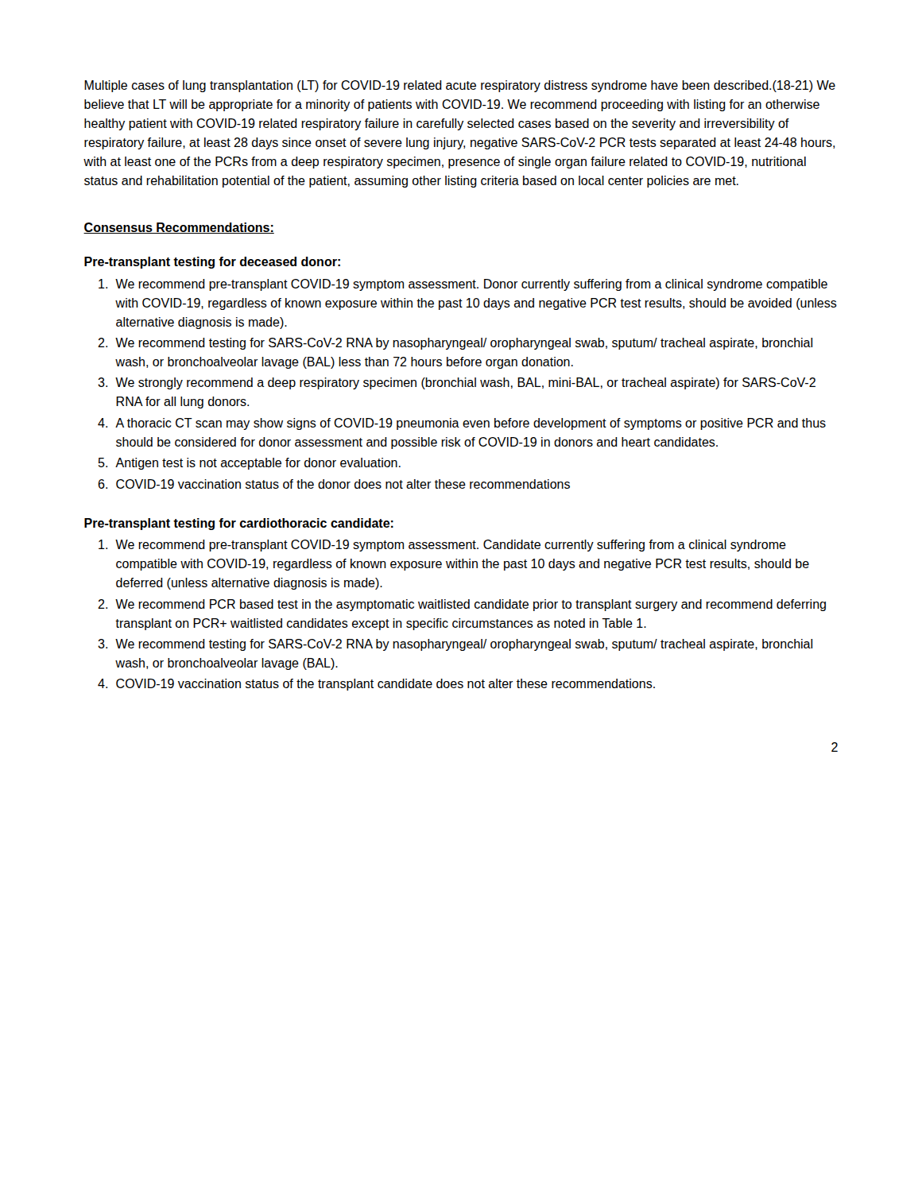Multiple cases of lung transplantation (LT) for COVID-19 related acute respiratory distress syndrome have been described.(18-21) We believe that LT will be appropriate for a minority of patients with COVID-19. We recommend proceeding with listing for an otherwise healthy patient with COVID-19 related respiratory failure in carefully selected cases based on the severity and irreversibility of respiratory failure, at least 28 days since onset of severe lung injury, negative SARS-CoV-2 PCR tests separated at least 24-48 hours, with at least one of the PCRs from a deep respiratory specimen, presence of single organ failure related to COVID-19, nutritional status and rehabilitation potential of the patient, assuming other listing criteria based on local center policies are met.
Consensus Recommendations:
Pre-transplant testing for deceased donor:
We recommend pre-transplant COVID-19 symptom assessment. Donor currently suffering from a clinical syndrome compatible with COVID-19, regardless of known exposure within the past 10 days and negative PCR test results, should be avoided (unless alternative diagnosis is made).
We recommend testing for SARS-CoV-2 RNA by nasopharyngeal/ oropharyngeal swab, sputum/ tracheal aspirate, bronchial wash, or bronchoalveolar lavage (BAL) less than 72 hours before organ donation.
We strongly recommend a deep respiratory specimen (bronchial wash, BAL, mini-BAL, or tracheal aspirate) for SARS-CoV-2 RNA for all lung donors.
A thoracic CT scan may show signs of COVID-19 pneumonia even before development of symptoms or positive PCR and thus should be considered for donor assessment and possible risk of COVID-19 in donors and heart candidates.
Antigen test is not acceptable for donor evaluation.
COVID-19 vaccination status of the donor does not alter these recommendations
Pre-transplant testing for cardiothoracic candidate:
We recommend pre-transplant COVID-19 symptom assessment. Candidate currently suffering from a clinical syndrome compatible with COVID-19, regardless of known exposure within the past 10 days and negative PCR test results, should be deferred (unless alternative diagnosis is made).
We recommend PCR based test in the asymptomatic waitlisted candidate prior to transplant surgery and recommend deferring transplant on PCR+ waitlisted candidates except in specific circumstances as noted in Table 1.
We recommend testing for SARS-CoV-2 RNA by nasopharyngeal/ oropharyngeal swab, sputum/ tracheal aspirate, bronchial wash, or bronchoalveolar lavage (BAL).
COVID-19 vaccination status of the transplant candidate does not alter these recommendations.
2